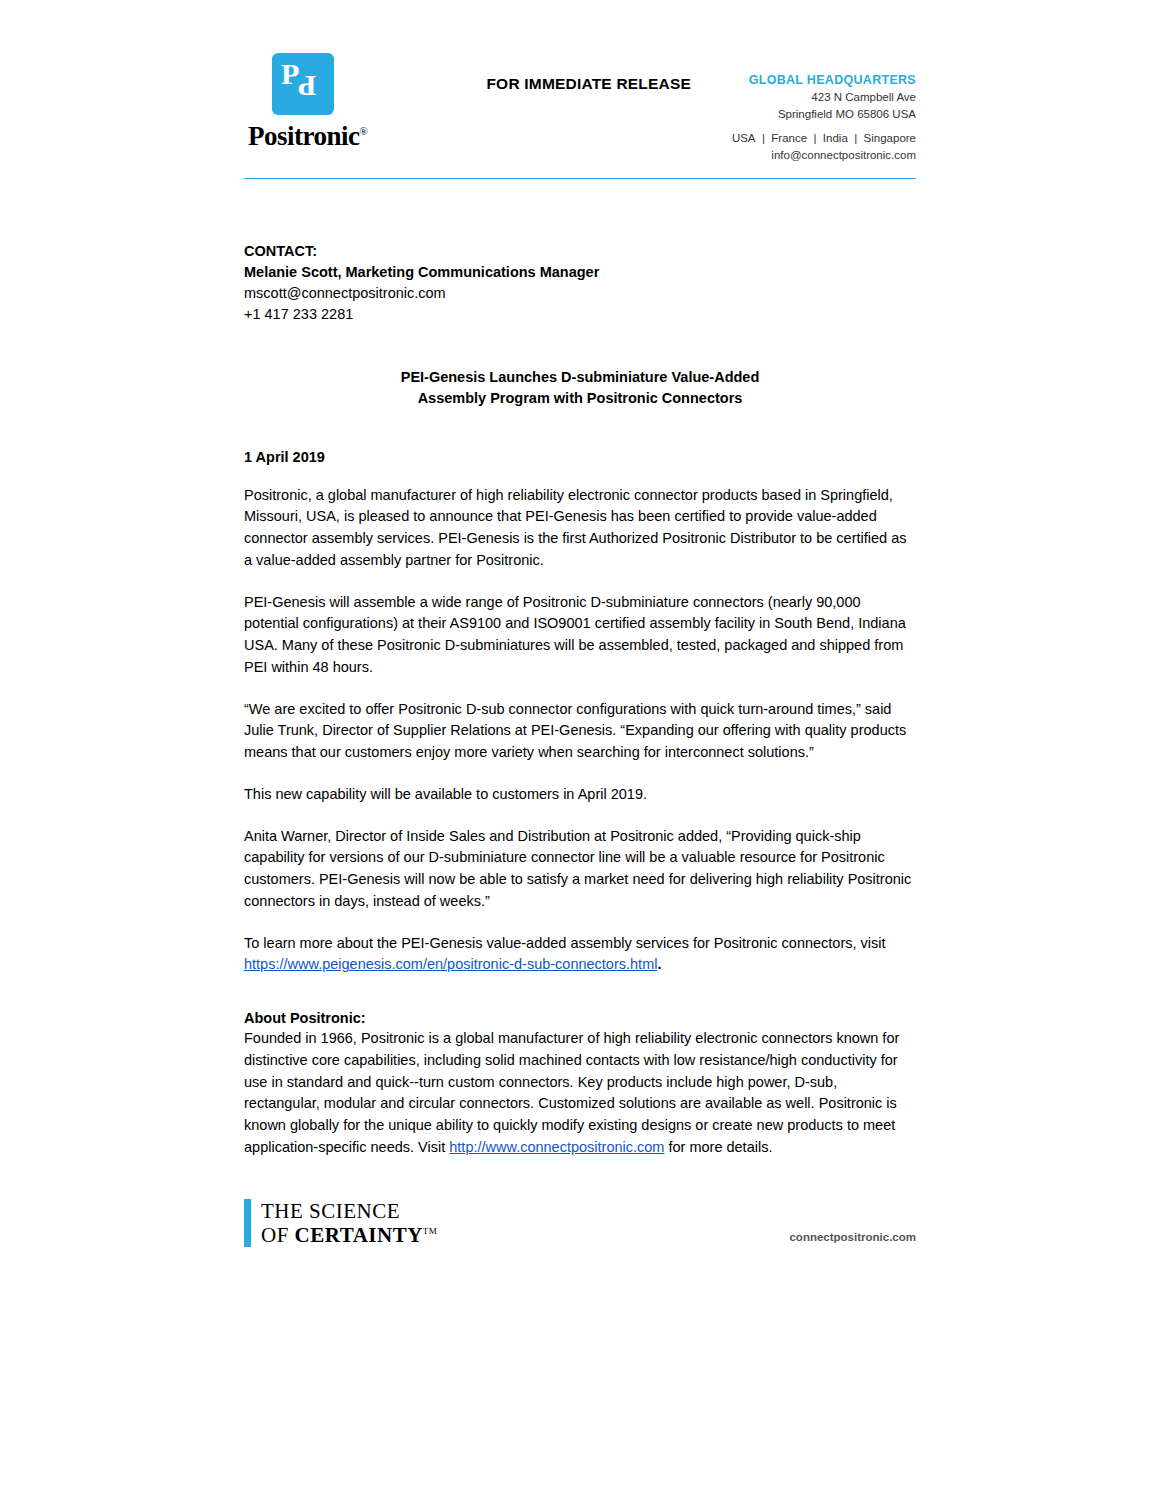P P
Positronic®
FOR IMMEDIATE RELEASE
GLOBAL HEADQUARTERS
423 N Campbell Ave
Springfield MO 65806 USA
USA | France | India | Singapore
info@connectpositronic.com
CONTACT:
Melanie Scott, Marketing Communications Manager
mscott@connectpositronic.com
+1 417 233 2281
PEI-Genesis Launches D-subminiature Value-Added
Assembly Program with Positronic Connectors
1 April 2019
Positronic, a global manufacturer of high reliability electronic connector products based in Springfield, Missouri, USA, is pleased to announce that PEI-Genesis has been certified to provide value-added connector assembly services. PEI-Genesis is the first Authorized Positronic Distributor to be certified as a value-added assembly partner for Positronic.
PEI-Genesis will assemble a wide range of Positronic D-subminiature connectors (nearly 90,000 potential configurations) at their AS9100 and ISO9001 certified assembly facility in South Bend, Indiana USA. Many of these Positronic D-subminiatures will be assembled, tested, packaged and shipped from PEI within 48 hours.
“We are excited to offer Positronic D-sub connector configurations with quick turn-around times,” said Julie Trunk, Director of Supplier Relations at PEI-Genesis. “Expanding our offering with quality products means that our customers enjoy more variety when searching for interconnect solutions.”
This new capability will be available to customers in April 2019.
Anita Warner, Director of Inside Sales and Distribution at Positronic added, “Providing quick-ship capability for versions of our D-subminiature connector line will be a valuable resource for Positronic customers. PEI-Genesis will now be able to satisfy a market need for delivering high reliability Positronic connectors in days, instead of weeks.”
To learn more about the PEI-Genesis value-added assembly services for Positronic connectors, visit https://www.peigenesis.com/en/positronic-d-sub-connectors.html.
About Positronic:
Founded in 1966, Positronic is a global manufacturer of high reliability electronic connectors known for distinctive core capabilities, including solid machined contacts with low resistance/high conductivity for use in standard and quick--turn custom connectors. Key products include high power, D-sub, rectangular, modular and circular connectors. Customized solutions are available as well. Positronic is known globally for the unique ability to quickly modify existing designs or create new products to meet application-specific needs. Visit http://www.connectpositronic.com for more details.
THE SCIENCE
OF CERTAINTYTM
connectpositronic.com